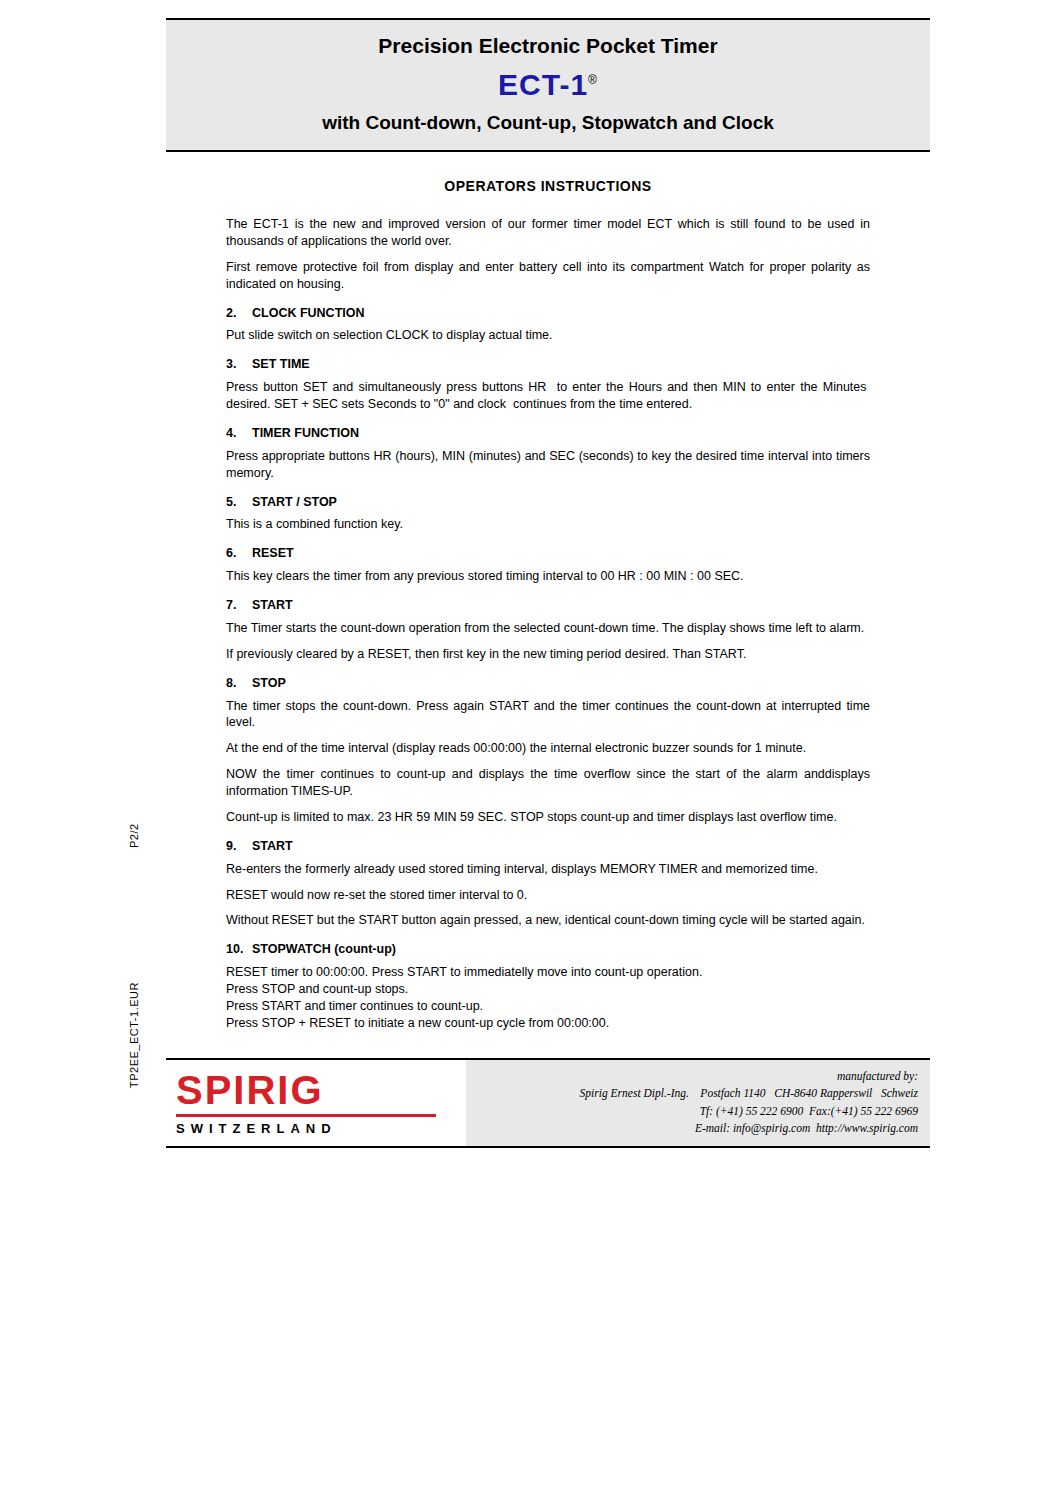P2/2
TP2EE_ECT-1.EUR
Precision Electronic Pocket Timer
ECT-1®
with Count-down, Count-up, Stopwatch and Clock
OPERATORS INSTRUCTIONS
The ECT-1 is the new and improved version of our former timer model ECT which is still found to be used in thousands of applications the world over.
First remove protective foil from display and enter battery cell into its compartment Watch for proper polarity as indicated on housing.
2. CLOCK FUNCTION
Put slide switch on selection CLOCK to display actual time.
3. SET TIME
Press button SET and simultaneously press buttons HR to enter the Hours and then MIN to enter the Minutes desired. SET + SEC sets Seconds to "0" and clock continues from the time entered.
4. TIMER FUNCTION
Press appropriate buttons HR (hours), MIN (minutes) and SEC (seconds) to key the desired time interval into timers memory.
5. START / STOP
This is a combined function key.
6. RESET
This key clears the timer from any previous stored timing interval to 00 HR : 00 MIN : 00 SEC.
7. START
The Timer starts the count-down operation from the selected count-down time. The display shows time left to alarm.
If previously cleared by a RESET, then first key in the new timing period desired. Than START.
8. STOP
The timer stops the count-down. Press again START and the timer continues the count-down at interrupted time level.
At the end of the time interval (display reads 00:00:00) the internal electronic buzzer sounds for 1 minute.
NOW the timer continues to count-up and displays the time overflow since the start of the alarm anddisplays information TIMES-UP.
Count-up is limited to max. 23 HR 59 MIN 59 SEC. STOP stops count-up and timer displays last overflow time.
9. START
Re-enters the formerly already used stored timing interval, displays MEMORY TIMER and memorized time.
RESET would now re-set the stored timer interval to 0.
Without RESET but the START button again pressed, a new, identical count-down timing cycle will be started again.
10. STOPWATCH (count-up)
RESET timer to 00:00:00. Press START to immediatelly move into count-up operation.
Press STOP and count-up stops.
Press START and timer continues to count-up.
Press STOP + RESET to initiate a new count-up cycle from 00:00:00.
SPIRIG
SWITZERLAND
manufactured by:
Spirig Ernest Dipl.-Ing. Postfach 1140 CH-8640 Rapperswil Schweiz
Tf: (+41) 55 222 6900 Fax:(+41) 55 222 6969
E-mail: info@spirig.com http://www.spirig.com